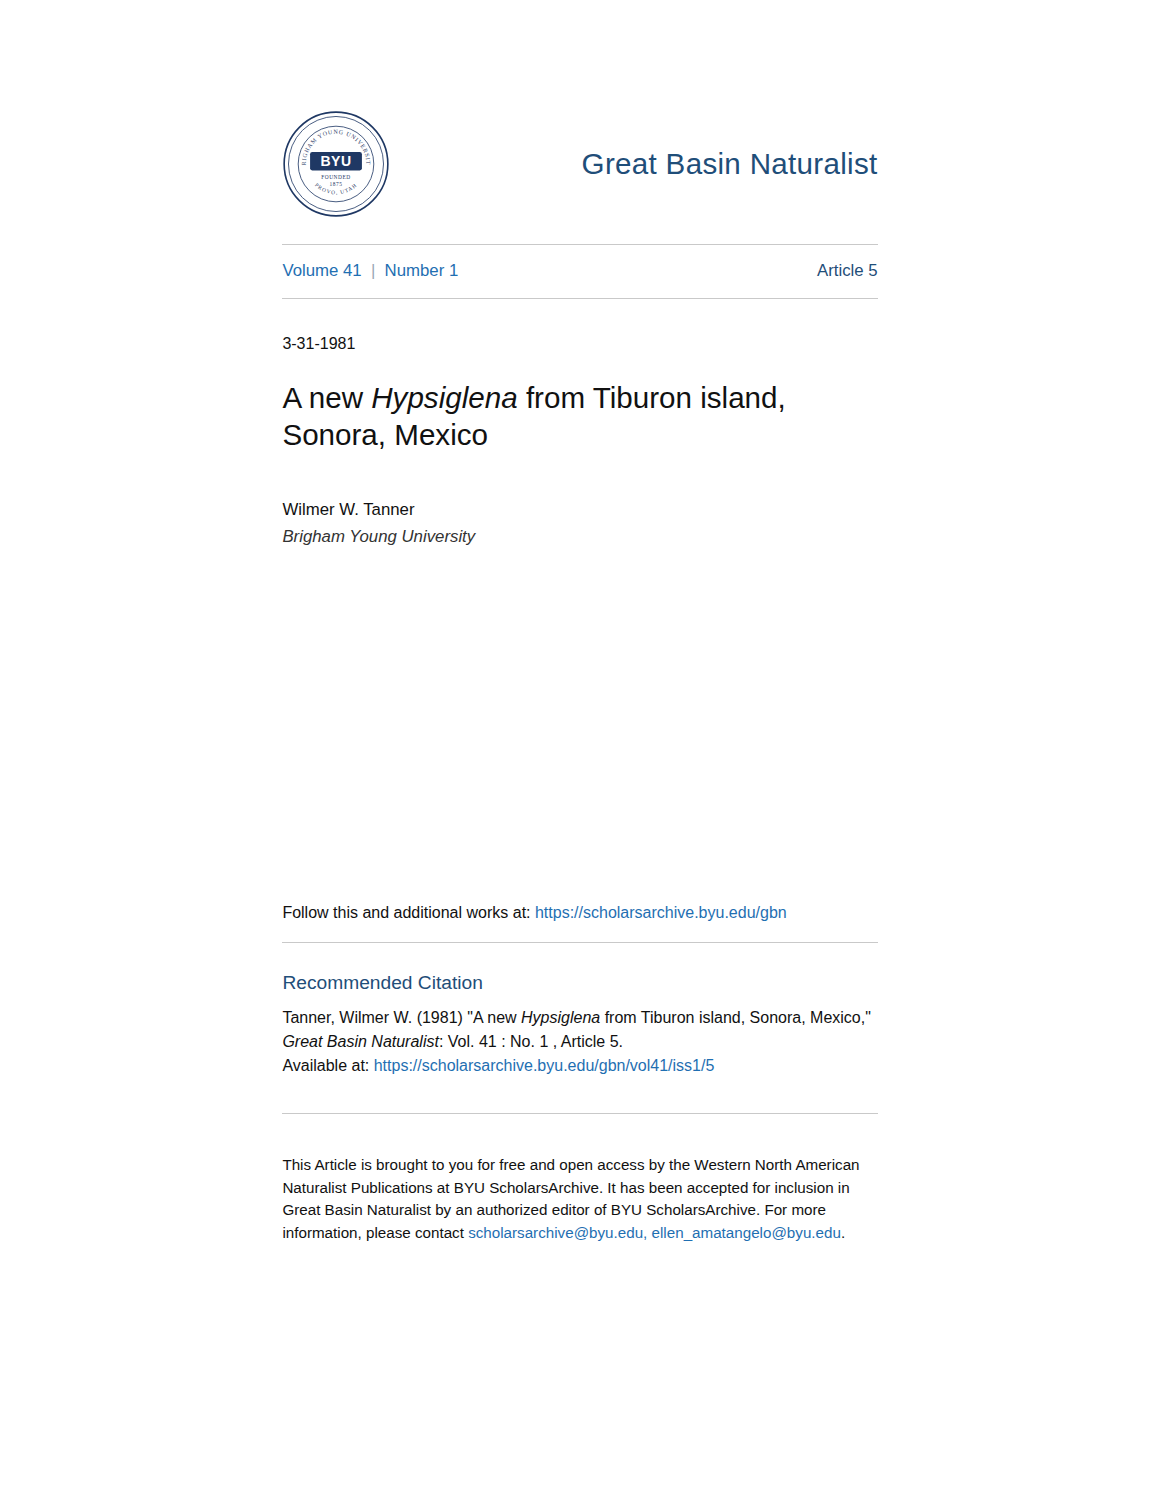Brigham Young University seal BRIGHAM YOUNG UNIVERSITY PROVO, UTAH BYU FOUNDED 1875
Great Basin Naturalist
Volume 41 | Number 1
Article 5
3-31-1981
A new Hypsiglena from Tiburon island, Sonora, Mexico
Wilmer W. Tanner
Brigham Young University
Follow this and additional works at: https://scholarsarchive.byu.edu/gbn
Recommended Citation
Tanner, Wilmer W. (1981) "A new Hypsiglena from Tiburon island, Sonora, Mexico," Great Basin Naturalist: Vol. 41 : No. 1 , Article 5.
Available at: https://scholarsarchive.byu.edu/gbn/vol41/iss1/5
This Article is brought to you for free and open access by the Western North American Naturalist Publications at BYU ScholarsArchive. It has been accepted for inclusion in Great Basin Naturalist by an authorized editor of BYU ScholarsArchive. For more information, please contact scholarsarchive@byu.edu, ellen_amatangelo@byu.edu.